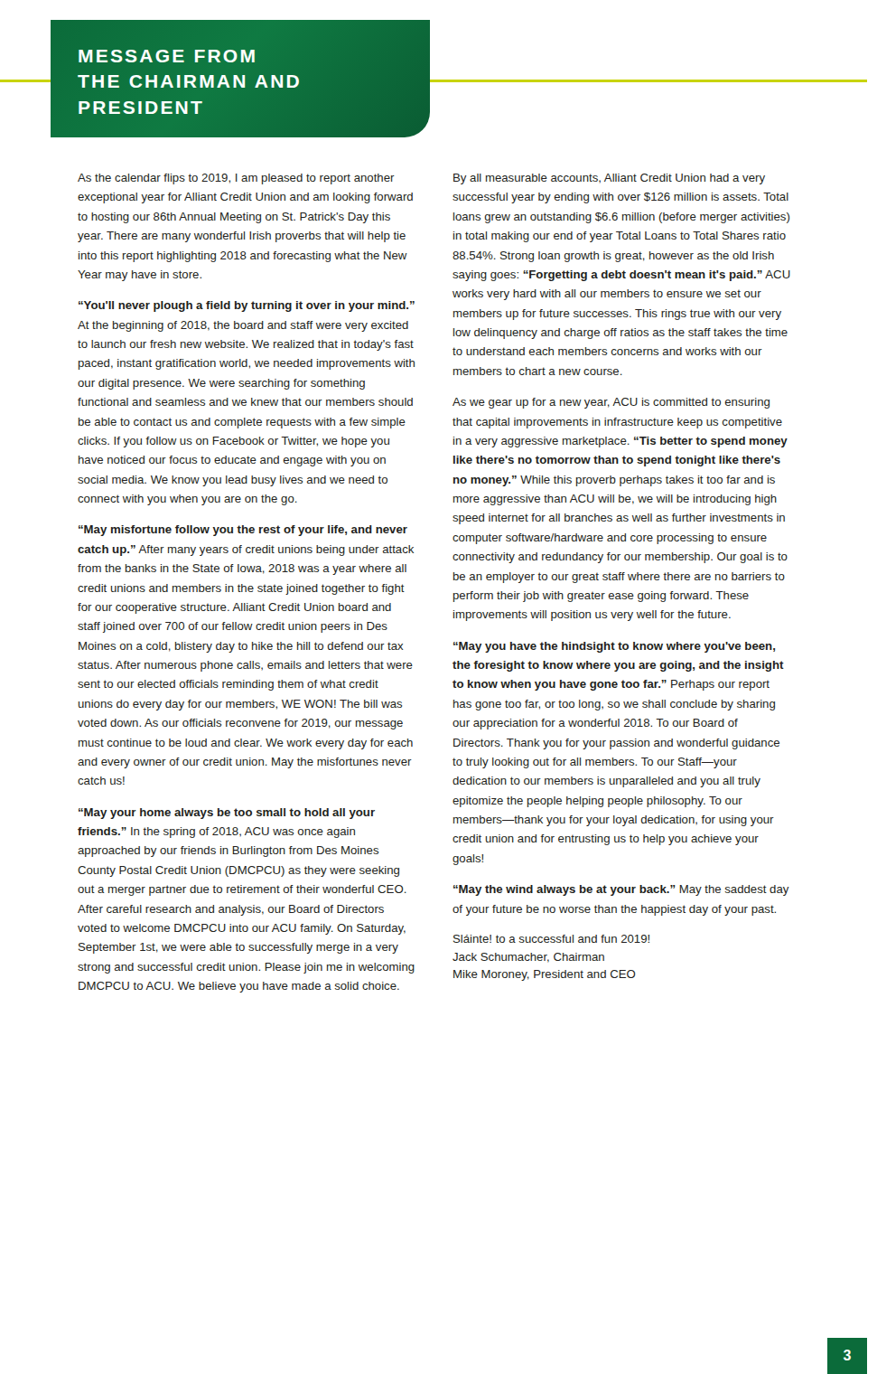Message from
the Chairman and
President
As the calendar flips to 2019, I am pleased to report another exceptional year for Alliant Credit Union and am looking forward to hosting our 86th Annual Meeting on St. Patrick's Day this year. There are many wonderful Irish proverbs that will help tie into this report highlighting 2018 and forecasting what the New Year may have in store.
“You'll never plough a field by turning it over in your mind.” At the beginning of 2018, the board and staff were very excited to launch our fresh new website. We realized that in today's fast paced, instant gratification world, we needed improvements with our digital presence. We were searching for something functional and seamless and we knew that our members should be able to contact us and complete requests with a few simple clicks. If you follow us on Facebook or Twitter, we hope you have noticed our focus to educate and engage with you on social media. We know you lead busy lives and we need to connect with you when you are on the go.
“May misfortune follow you the rest of your life, and never catch up.” After many years of credit unions being under attack from the banks in the State of Iowa, 2018 was a year where all credit unions and members in the state joined together to fight for our cooperative structure. Alliant Credit Union board and staff joined over 700 of our fellow credit union peers in Des Moines on a cold, blistery day to hike the hill to defend our tax status. After numerous phone calls, emails and letters that were sent to our elected officials reminding them of what credit unions do every day for our members, WE WON! The bill was voted down. As our officials reconvene for 2019, our message must continue to be loud and clear. We work every day for each and every owner of our credit union. May the misfortunes never catch us!
“May your home always be too small to hold all your friends.” In the spring of 2018, ACU was once again approached by our friends in Burlington from Des Moines County Postal Credit Union (DMCPCU) as they were seeking out a merger partner due to retirement of their wonderful CEO. After careful research and analysis, our Board of Directors voted to welcome DMCPCU into our ACU family. On Saturday, September 1st, we were able to successfully merge in a very strong and successful credit union. Please join me in welcoming DMCPCU to ACU. We believe you have made a solid choice.
By all measurable accounts, Alliant Credit Union had a very successful year by ending with over $126 million is assets. Total loans grew an outstanding $6.6 million (before merger activities) in total making our end of year Total Loans to Total Shares ratio 88.54%. Strong loan growth is great, however as the old Irish saying goes: “Forgetting a debt doesn't mean it's paid.” ACU works very hard with all our members to ensure we set our members up for future successes. This rings true with our very low delinquency and charge off ratios as the staff takes the time to understand each members concerns and works with our members to chart a new course.
As we gear up for a new year, ACU is committed to ensuring that capital improvements in infrastructure keep us competitive in a very aggressive marketplace. “Tis better to spend money like there's no tomorrow than to spend tonight like there's no money.” While this proverb perhaps takes it too far and is more aggressive than ACU will be, we will be introducing high speed internet for all branches as well as further investments in computer software/hardware and core processing to ensure connectivity and redundancy for our membership. Our goal is to be an employer to our great staff where there are no barriers to perform their job with greater ease going forward. These improvements will position us very well for the future.
“May you have the hindsight to know where you've been, the foresight to know where you are going, and the insight to know when you have gone too far.” Perhaps our report has gone too far, or too long, so we shall conclude by sharing our appreciation for a wonderful 2018. To our Board of Directors. Thank you for your passion and wonderful guidance to truly looking out for all members. To our Staff—your dedication to our members is unparalleled and you all truly epitomize the people helping people philosophy. To our members—thank you for your loyal dedication, for using your credit union and for entrusting us to help you achieve your goals!
“May the wind always be at your back.” May the saddest day of your future be no worse than the happiest day of your past.
Sláinte! to a successful and fun 2019!
Jack Schumacher, Chairman
Mike Moroney, President and CEO
3